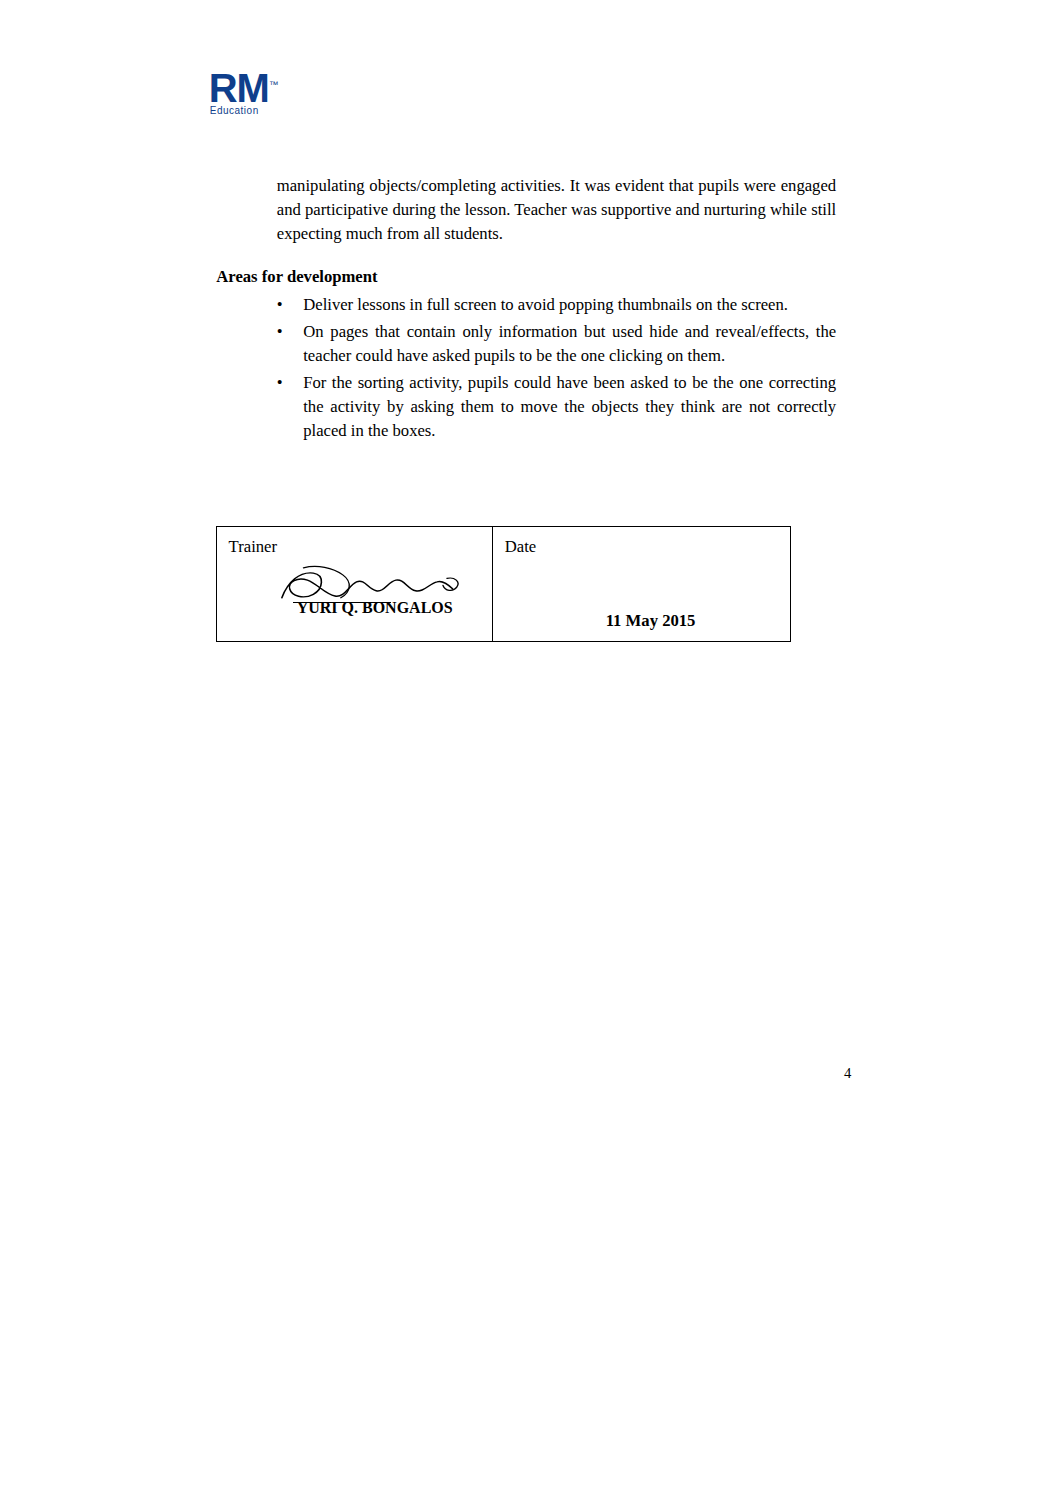RM™ Education
manipulating objects/completing activities. It was evident that pupils were engaged and participative during the lesson. Teacher was supportive and nurturing while still expecting much from all students.
Areas for development
Deliver lessons in full screen to avoid popping thumbnails on the screen.
On pages that contain only information but used hide and reveal/effects, the teacher could have asked pupils to be the one clicking on them.
For the sorting activity, pupils could have been asked to be the one correcting the activity by asking them to move the objects they think are not correctly placed in the boxes.
| Trainer YURI Q. BONGALOS | Date 11 May 2015 |
4